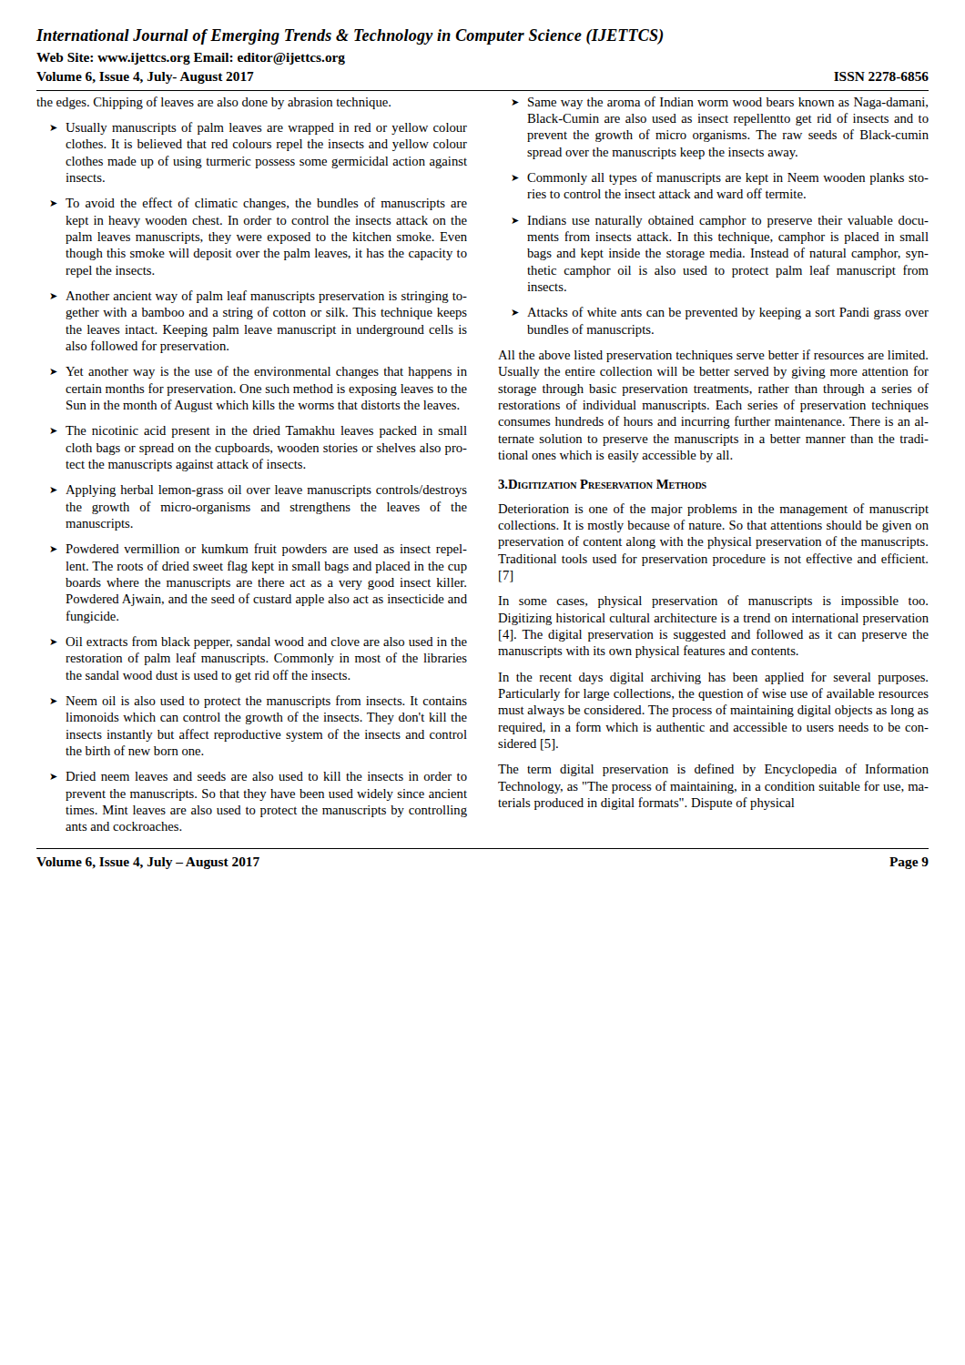International Journal of Emerging Trends & Technology in Computer Science (IJETTCS)
Web Site: www.ijettcs.org Email: editor@ijettcs.org
Volume 6, Issue 4, July- August 2017 ISSN 2278-6856
the edges. Chipping of leaves are also done by abrasion technique.
Usually manuscripts of palm leaves are wrapped in red or yellow colour clothes. It is believed that red colours repel the insects and yellow colour clothes made up of using turmeric possess some germicidal action against insects.
To avoid the effect of climatic changes, the bundles of manuscripts are kept in heavy wooden chest. In order to control the insects attack on the palm leaves manuscripts, they were exposed to the kitchen smoke. Even though this smoke will deposit over the palm leaves, it has the capacity to repel the insects.
Another ancient way of palm leaf manuscripts preservation is stringing together with a bamboo and a string of cotton or silk. This technique keeps the leaves intact. Keeping palm leave manuscript in underground cells is also followed for preservation.
Yet another way is the use of the environmental changes that happens in certain months for preservation. One such method is exposing leaves to the Sun in the month of August which kills the worms that distorts the leaves.
The nicotinic acid present in the dried Tamakhu leaves packed in small cloth bags or spread on the cupboards, wooden stories or shelves also protect the manuscripts against attack of insects.
Applying herbal lemon-grass oil over leave manuscripts controls/destroys the growth of micro-organisms and strengthens the leaves of the manuscripts.
Powdered vermillion or kumkum fruit powders are used as insect repellent. The roots of dried sweet flag kept in small bags and placed in the cup boards where the manuscripts are there act as a very good insect killer. Powdered Ajwain, and the seed of custard apple also act as insecticide and fungicide.
Oil extracts from black pepper, sandal wood and clove are also used in the restoration of palm leaf manuscripts. Commonly in most of the libraries the sandal wood dust is used to get rid off the insects.
Neem oil is also used to protect the manuscripts from insects. It contains limonoids which can control the growth of the insects. They don't kill the insects instantly but affect reproductive system of the insects and control the birth of new born one.
Dried neem leaves and seeds are also used to kill the insects in order to prevent the manuscripts. So that they have been used widely since ancient times. Mint leaves are also used to protect the manuscripts by controlling ants and cockroaches.
Same way the aroma of Indian worm wood bears known as Naga-damani, Black-Cumin are also used as insect repellentto get rid of insects and to prevent the growth of micro organisms. The raw seeds of Black-cumin spread over the manuscripts keep the insects away.
Commonly all types of manuscripts are kept in Neem wooden planks stories to control the insect attack and ward off termite.
Indians use naturally obtained camphor to preserve their valuable documents from insects attack. In this technique, camphor is placed in small bags and kept inside the storage media. Instead of natural camphor, synthetic camphor oil is also used to protect palm leaf manuscript from insects.
Attacks of white ants can be prevented by keeping a sort Pandi grass over bundles of manuscripts.
All the above listed preservation techniques serve better if resources are limited. Usually the entire collection will be better served by giving more attention for storage through basic preservation treatments, rather than through a series of restorations of individual manuscripts. Each series of preservation techniques consumes hundreds of hours and incurring further maintenance. There is an alternate solution to preserve the manuscripts in a better manner than the traditional ones which is easily accessible by all.
3. Digitization Preservation Methods
Deterioration is one of the major problems in the management of manuscript collections. It is mostly because of nature. So that attentions should be given on preservation of content along with the physical preservation of the manuscripts. Traditional tools used for preservation procedure is not effective and efficient. [7]
In some cases, physical preservation of manuscripts is impossible too. Digitizing historical cultural architecture is a trend on international preservation [4]. The digital preservation is suggested and followed as it can preserve the manuscripts with its own physical features and contents.
In the recent days digital archiving has been applied for several purposes. Particularly for large collections, the question of wise use of available resources must always be considered. The process of maintaining digital objects as long as required, in a form which is authentic and accessible to users needs to be considered [5].
The term digital preservation is defined by Encyclopedia of Information Technology, as "The process of maintaining, in a condition suitable for use, materials produced in digital formats". Dispute of physical
Volume 6, Issue 4, July – August 2017 Page 9